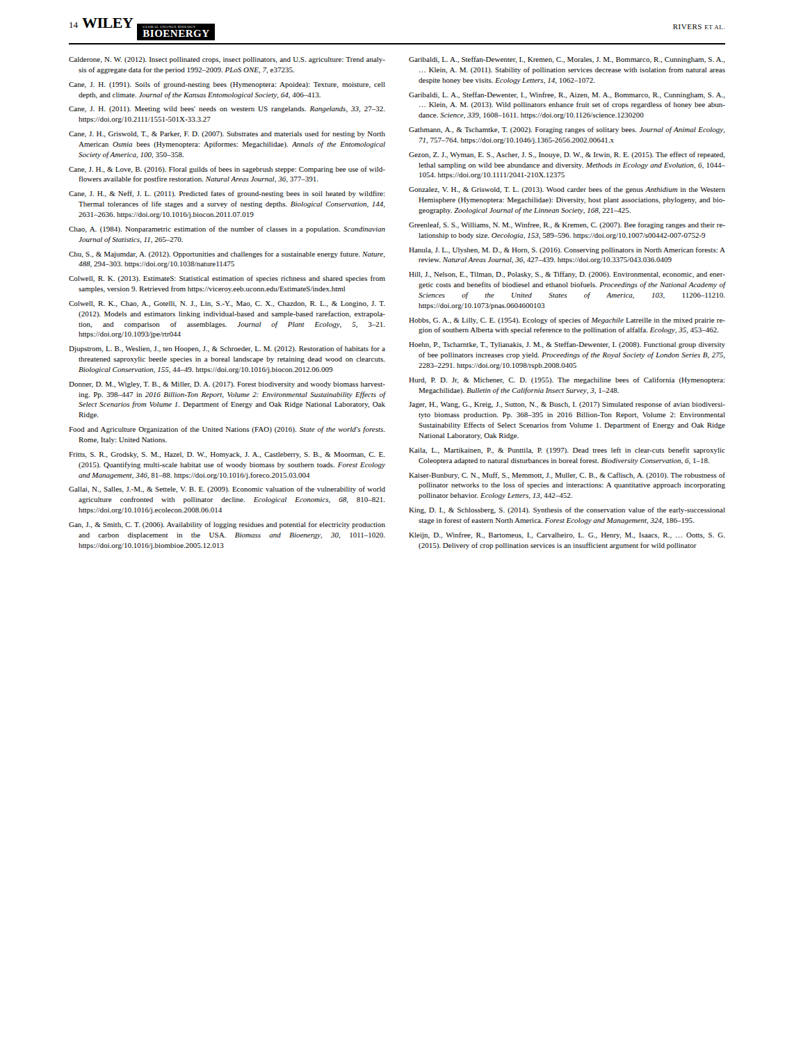14 WILEY GLOBAL CHANGE BIOLOGY BIOENERGY
RIVERS ET AL.
Calderone, N. W. (2012). Insect pollinated crops, insect pollinators, and U.S. agriculture: Trend analysis of aggregate data for the period 1992–2009. PLoS ONE, 7, e37235.
Cane, J. H. (1991). Soils of ground-nesting bees (Hymenoptera: Apoidea): Texture, moisture, cell depth, and climate. Journal of the Kansas Entomological Society, 64, 406–413.
Cane, J. H. (2011). Meeting wild bees' needs on western US rangelands. Rangelands, 33, 27–32. https://doi.org/10.2111/1551-501X-33.3.27
Cane, J. H., Griswold, T., & Parker, F. D. (2007). Substrates and materials used for nesting by North American Osmia bees (Hymenoptera: Apiformes: Megachilidae). Annals of the Entomological Society of America, 100, 350–358.
Cane, J. H., & Love, B. (2016). Floral guilds of bees in sagebrush steppe: Comparing bee use of wildflowers available for postfire restoration. Natural Areas Journal, 36, 377–391.
Cane, J. H., & Neff, J. L. (2011). Predicted fates of ground-nesting bees in soil heated by wildfire: Thermal tolerances of life stages and a survey of nesting depths. Biological Conservation, 144, 2631–2636. https://doi.org/10.1016/j.biocon.2011.07.019
Chao, A. (1984). Nonparametric estimation of the number of classes in a population. Scandinavian Journal of Statistics, 11, 265–270.
Chu, S., & Majumdar, A. (2012). Opportunities and challenges for a sustainable energy future. Nature, 488, 294–303. https://doi.org/10.1038/nature11475
Colwell, R. K. (2013). EstimateS: Statistical estimation of species richness and shared species from samples, version 9. Retrieved from https://viceroy.eeb.uconn.edu/EstimateS/index.html
Colwell, R. K., Chao, A., Gotelli, N. J., Lin, S.-Y., Mao, C. X., Chazdon, R. L., & Longino, J. T. (2012). Models and estimators linking individual-based and sample-based rarefaction, extrapolation, and comparison of assemblages. Journal of Plant Ecology, 5, 3–21. https://doi.org/10.1093/jpe/rtr044
Djupstrom, L. B., Weslien, J., ten Hoopen, J., & Schroeder, L. M. (2012). Restoration of habitats for a threatened saproxylic beetle species in a boreal landscape by retaining dead wood on clearcuts. Biological Conservation, 155, 44–49. https://doi.org/10.1016/j.biocon.2012.06.009
Donner, D. M., Wigley, T. B., & Miller, D. A. (2017). Forest biodiversity and woody biomass harvesting. Pp. 398–447 in 2016 Billion-Ton Report, Volume 2: Environmental Sustainability Effects of Select Scenarios from Volume 1. Department of Energy and Oak Ridge National Laboratory, Oak Ridge.
Food and Agriculture Organization of the United Nations (FAO) (2016). State of the world's forests. Rome, Italy: United Nations.
Fritts, S. R., Grodsky, S. M., Hazel, D. W., Homyack, J. A., Castleberry, S. B., & Moorman, C. E. (2015). Quantifying multi-scale habitat use of woody biomass by southern toads. Forest Ecology and Management, 346, 81–88. https://doi.org/10.1016/j.foreco.2015.03.004
Gallai, N., Salles, J.-M., & Settele, V. B. E. (2009). Economic valuation of the vulnerability of world agriculture confronted with pollinator decline. Ecological Economics, 68, 810–821. https://doi.org/10.1016/j.ecolecon.2008.06.014
Gan, J., & Smith, C. T. (2006). Availability of logging residues and potential for electricity production and carbon displacement in the USA. Biomass and Bioenergy, 30, 1011–1020. https://doi.org/10.1016/j.biombioe.2005.12.013
Garibaldi, L. A., Steffan-Dewenter, I., Kremen, C., Morales, J. M., Bommarco, R., Cunningham, S. A., … Klein, A. M. (2011). Stability of pollination services decrease with isolation from natural areas despite honey bee visits. Ecology Letters, 14, 1062–1072.
Garibaldi, L. A., Steffan-Dewenter, I., Winfree, R., Aizen, M. A., Bommarco, R., Cunningham, S. A., … Klein, A. M. (2013). Wild pollinators enhance fruit set of crops regardless of honey bee abundance. Science, 339, 1608–1611. https://doi.org/10.1126/science.1230200
Gathmann, A., & Tschamtke, T. (2002). Foraging ranges of solitary bees. Journal of Animal Ecology, 71, 757–764. https://doi.org/10.1046/j.1365-2656.2002.00641.x
Gezon, Z. J., Wyman, E. S., Ascher, J. S., Inouye, D. W., & Irwin, R. E. (2015). The effect of repeated, lethal sampling on wild bee abundance and diversity. Methods in Ecology and Evolution, 6, 1044–1054. https://doi.org/10.1111/2041-210X.12375
Gonzalez, V. H., & Griswold, T. L. (2013). Wood carder bees of the genus Anthidium in the Western Hemisphere (Hymenoptera: Megachilidae): Diversity, host plant associations, phylogeny, and biogeography. Zoological Journal of the Linnean Society, 168, 221–425.
Greenleaf, S. S., Williams, N. M., Winfree, R., & Kremen, C. (2007). Bee foraging ranges and their relationship to body size. Oecologia, 153, 589–596. https://doi.org/10.1007/s00442-007-0752-9
Hanula, J. L., Ulyshen, M. D., & Horn, S. (2016). Conserving pollinators in North American forests: A review. Natural Areas Journal, 36, 427–439. https://doi.org/10.3375/043.036.0409
Hill, J., Nelson, E., Tilman, D., Polasky, S., & Tiffany, D. (2006). Environmental, economic, and energetic costs and benefits of biodiesel and ethanol biofuels. Proceedings of the National Academy of Sciences of the United States of America, 103, 11206–11210. https://doi.org/10.1073/pnas.0604600103
Hobbs, G. A., & Lilly, C. E. (1954). Ecology of species of Megachile Latreille in the mixed prairie region of southern Alberta with special reference to the pollination of alfalfa. Ecology, 35, 453–462.
Hoehn, P., Tscharntke, T., Tylianakis, J. M., & Steffan-Dewenter, I. (2008). Functional group diversity of bee pollinators increases crop yield. Proceedings of the Royal Society of London Series B, 275, 2283–2291. https://doi.org/10.1098/rspb.2008.0405
Hurd, P. D. Jr, & Michener, C. D. (1955). The megachiline bees of California (Hymenoptera: Megachilidae). Bulletin of the California Insect Survey, 3, 1–248.
Jager, H., Wang, G., Kreig, J., Sutton, N., & Busch, I. (2017) Simulated response of avian biodiversityto biomass production. Pp. 368–395 in 2016 Billion-Ton Report, Volume 2: Environmental Sustainability Effects of Select Scenarios from Volume 1. Department of Energy and Oak Ridge National Laboratory, Oak Ridge.
Kaila, L., Martikainen, P., & Punttila, P. (1997). Dead trees left in clear-cuts benefit saproxylic Coleoptera adapted to natural disturbances in boreal forest. Biodiversity Conservation, 6, 1–18.
Kaiser-Bunbury, C. N., Muff, S., Memmott, J., Muller, C. B., & Caflisch, A. (2010). The robustness of pollinator networks to the loss of species and interactions: A quantitative approach incorporating pollinator behavior. Ecology Letters, 13, 442–452.
King, D. I., & Schlossberg, S. (2014). Synthesis of the conservation value of the early-successional stage in forest of eastern North America. Forest Ecology and Management, 324, 186–195.
Kleijn, D., Winfree, R., Bartomeus, I., Carvalheiro, L. G., Henry, M., Isaacs, R., … Ootts, S. G. (2015). Delivery of crop pollination services is an insufficient argument for wild pollinator